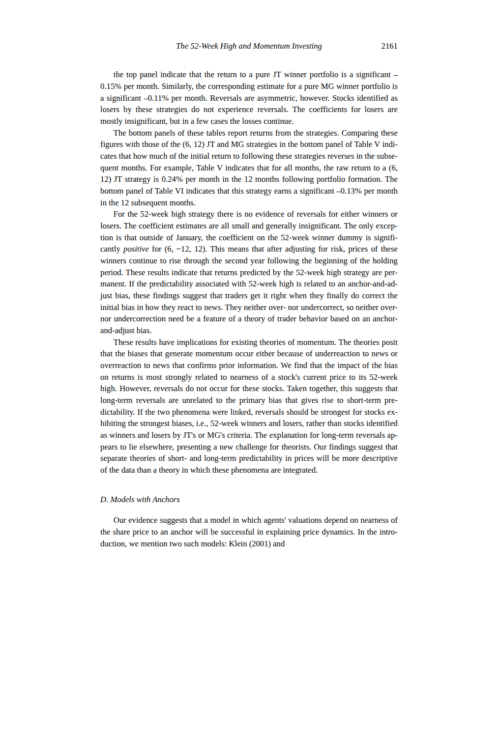The 52-Week High and Momentum Investing 2161
the top panel indicate that the return to a pure JT winner portfolio is a significant –0.15% per month. Similarly, the corresponding estimate for a pure MG winner portfolio is a significant –0.11% per month. Reversals are asymmetric, however. Stocks identified as losers by these strategies do not experience reversals. The coefficients for losers are mostly insignificant, but in a few cases the losses continue.
The bottom panels of these tables report returns from the strategies. Comparing these figures with those of the (6, 12) JT and MG strategies in the bottom panel of Table V indicates that how much of the initial return to following these strategies reverses in the subsequent months. For example, Table V indicates that for all months, the raw return to a (6, 12) JT strategy is 0.24% per month in the 12 months following portfolio formation. The bottom panel of Table VI indicates that this strategy earns a significant –0.13% per month in the 12 subsequent months.
For the 52-week high strategy there is no evidence of reversals for either winners or losers. The coefficient estimates are all small and generally insignificant. The only exception is that outside of January, the coefficient on the 52-week winner dummy is significantly positive for (6, ~12, 12). This means that after adjusting for risk, prices of these winners continue to rise through the second year following the beginning of the holding period. These results indicate that returns predicted by the 52-week high strategy are permanent. If the predictability associated with 52-week high is related to an anchor-and-adjust bias, these findings suggest that traders get it right when they finally do correct the initial bias in how they react to news. They neither over- nor undercorrect, so neither over- nor undercorrection need be a feature of a theory of trader behavior based on an anchor-and-adjust bias.
These results have implications for existing theories of momentum. The theories posit that the biases that generate momentum occur either because of underreaction to news or overreaction to news that confirms prior information. We find that the impact of the bias on returns is most strongly related to nearness of a stock's current price to its 52-week high. However, reversals do not occur for these stocks. Taken together, this suggests that long-term reversals are unrelated to the primary bias that gives rise to short-term predictability. If the two phenomena were linked, reversals should be strongest for stocks exhibiting the strongest biases, i.e., 52-week winners and losers, rather than stocks identified as winners and losers by JT's or MG's criteria. The explanation for long-term reversals appears to lie elsewhere, presenting a new challenge for theorists. Our findings suggest that separate theories of short- and long-term predictability in prices will be more descriptive of the data than a theory in which these phenomena are integrated.
D. Models with Anchors
Our evidence suggests that a model in which agents' valuations depend on nearness of the share price to an anchor will be successful in explaining price dynamics. In the introduction, we mention two such models: Klein (2001) and